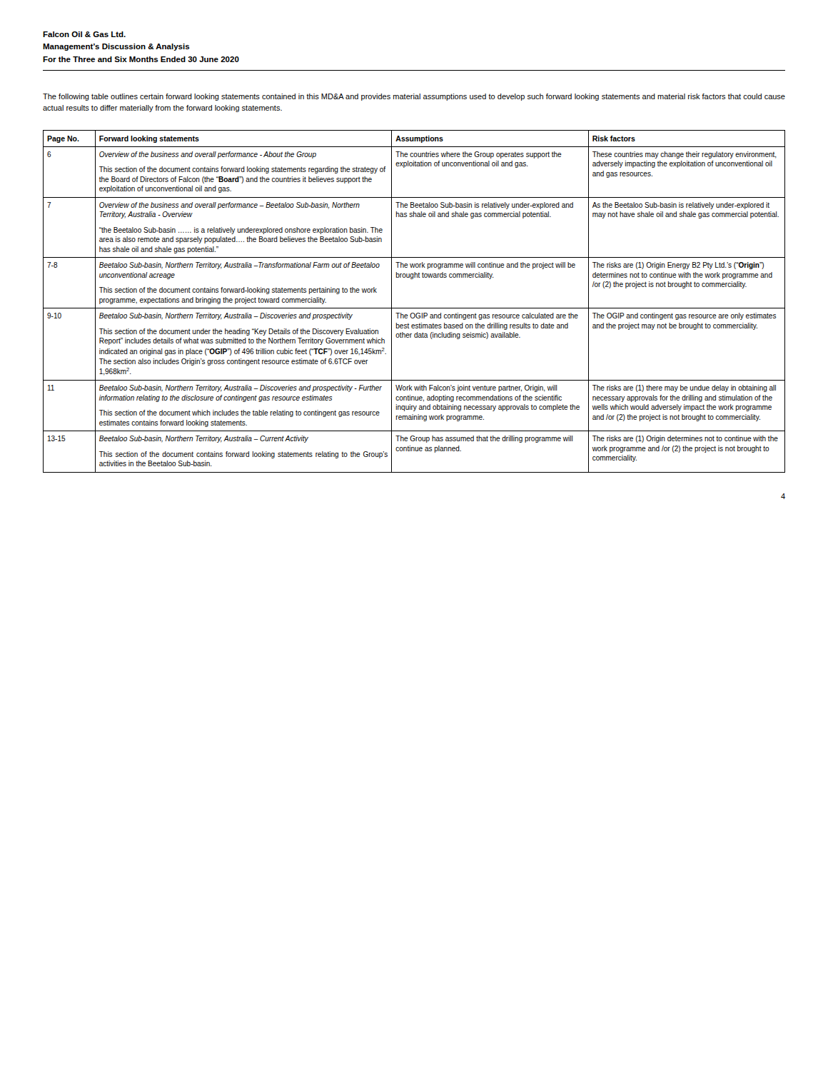Falcon Oil & Gas Ltd.
Management’s Discussion & Analysis
For the Three and Six Months Ended 30 June 2020
The following table outlines certain forward looking statements contained in this MD&A and provides material assumptions used to develop such forward looking statements and material risk factors that could cause actual results to differ materially from the forward looking statements.
| Page No. | Forward looking statements | Assumptions | Risk factors |
| --- | --- | --- | --- |
| 6 | Overview of the business and overall performance - About the Group This section of the document contains forward looking statements regarding the strategy of the Board of Directors of Falcon (the “ Board ”) and the countries it believes support the exploitation of unconventional oil and gas. | The countries where the Group operates support the exploitation of unconventional oil and gas. | These countries may change their regulatory environment, adversely impacting the exploitation of unconventional oil and gas resources. |
| 7 | Overview of the business and overall performance – Beetaloo Sub-basin, Northern Territory, Australia - Overview “the Beetaloo Sub-basin …… is a relatively underexplored onshore exploration basin. The area is also remote and sparsely populated…. the Board believes the Beetaloo Sub-basin has shale oil and shale gas potential.” | The Beetaloo Sub-basin is relatively under-explored and has shale oil and shale gas commercial potential. | As the Beetaloo Sub-basin is relatively under-explored it may not have shale oil and shale gas commercial potential. |
| 7-8 | Beetaloo Sub-basin, Northern Territory, Australia –Transformational Farm out of Beetaloo unconventional acreage This section of the document contains forward-looking statements pertaining to the work programme, expectations and bringing the project toward commerciality. | The work programme will continue and the project will be brought towards commerciality. | The risks are (1) Origin Energy B2 Pty Ltd.’s (“ Origin ”) determines not to continue with the work programme and /or (2) the project is not brought to commerciality. |
| 9-10 | Beetaloo Sub-basin, Northern Territory, Australia – Discoveries and prospectivity This section of the document under the heading “Key Details of the Discovery Evaluation Report” includes details of what was submitted to the Northern Territory Government which indicated an original gas in place (“ OGIP ”) of 496 trillion cubic feet (“ TCF ”) over 16,145km 2 . The section also includes Origin’s gross contingent resource estimate of 6.6TCF over 1,968km 2 . | The OGIP and contingent gas resource calculated are the best estimates based on the drilling results to date and other data (including seismic) available. | The OGIP and contingent gas resource are only estimates and the project may not be brought to commerciality. |
| 11 | Beetaloo Sub-basin, Northern Territory, Australia – Discoveries and prospectivity - Further information relating to the disclosure of contingent gas resource estimates This section of the document which includes the table relating to contingent gas resource estimates contains forward looking statements. | Work with Falcon’s joint venture partner, Origin, will continue, adopting recommendations of the scientific inquiry and obtaining necessary approvals to complete the remaining work programme. | The risks are (1) there may be undue delay in obtaining all necessary approvals for the drilling and stimulation of the wells which would adversely impact the work programme and /or (2) the project is not brought to commerciality. |
| 13-15 | Beetaloo Sub-basin, Northern Territory, Australia – Current Activity This section of the document contains forward looking statements relating to the Group’s activities in the Beetaloo Sub-basin. | The Group has assumed that the drilling programme will continue as planned. | The risks are (1) Origin determines not to continue with the work programme and /or (2) the project is not brought to commerciality. |
4